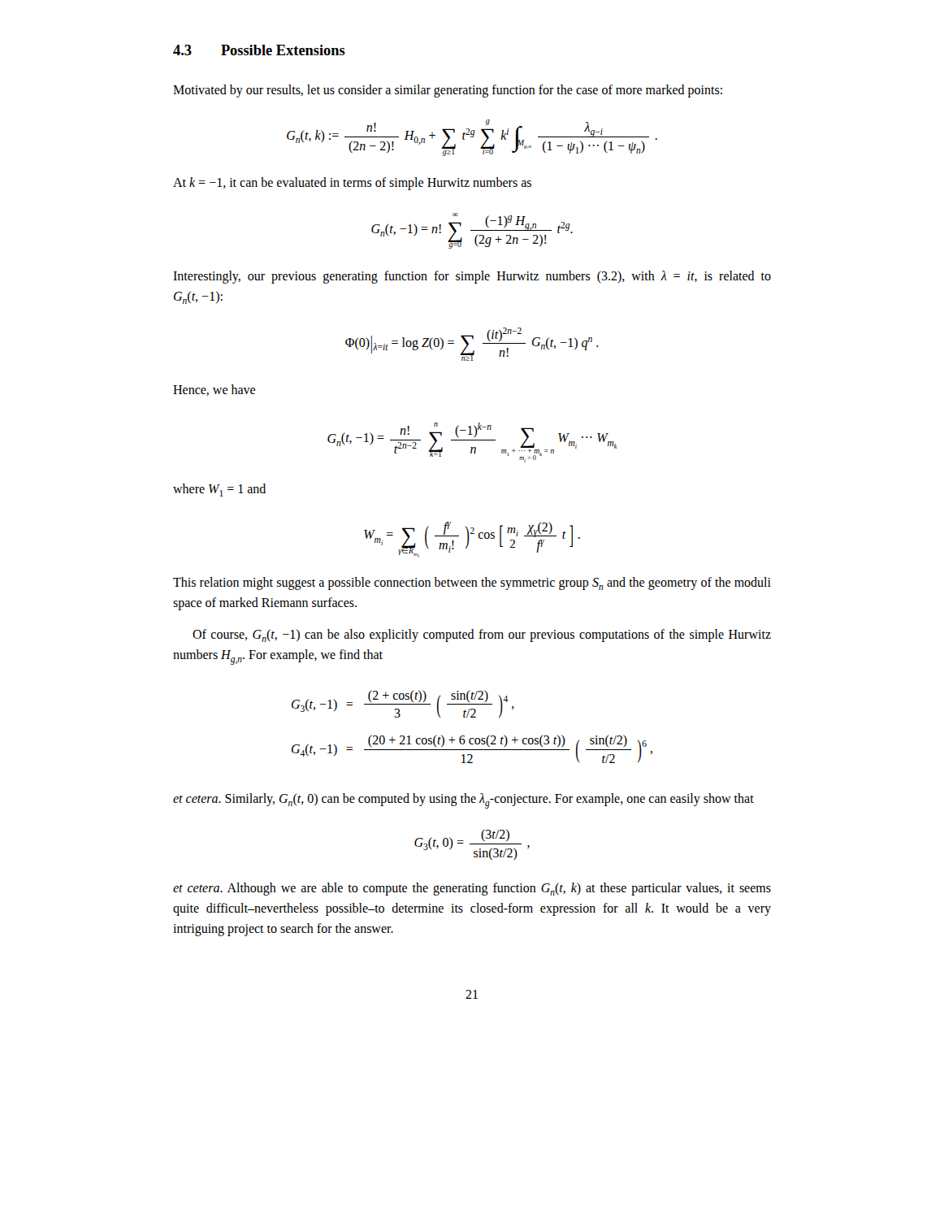4.3 Possible Extensions
Motivated by our results, let us consider a similar generating function for the case of more marked points:
Gn(t, k) := n!(2n − 2)! H0,n + ∑g≥1 t2g g∑i=0 ki ∫Mg,n λg−i(1 − ψ1) ··· (1 − ψn) .
At k = −1, it can be evaluated in terms of simple Hurwitz numbers as
Gn(t, −1) = n! ∞∑g=0 (−1)g Hg,n(2g + 2n − 2)! t2g.
Interestingly, our previous generating function for simple Hurwitz numbers (3.2), with λ = it, is related to Gn(t, −1):
Φ(0)|λ=it = log Z(0) = ∑n≥1 (it)2n−2 n! Gn(t, −1) qn .
Hence, we have
Gn(t, −1) = n!t2n−2 n∑k=1 (−1)k−n n ∑m1 + ··· + mk = n mi > 0 Wmi ··· Wmk
where W1 = 1 and
Wmi = ∑γ∈Rmi ( fγ mi! )2 cos [ mi 2 χγ(2) fγ t ] .
This relation might suggest a possible connection between the symmetric group Sn and the geometry of the moduli space of marked Riemann surfaces.
Of course, Gn(t, −1) can be also explicitly computed from our previous computations of the simple Hurwitz numbers Hg,n. For example, we find that
| G 3 ( t , −1) | = | (2 + cos( t )) 3 ( sin( t /2) t /2 ) 4 , |
| G 4 ( t , −1) | = | (20 + 21 cos( t ) + 6 cos(2 t ) + cos(3 t )) 12 ( sin( t /2) t /2 ) 6 , |
et cetera. Similarly, Gn(t, 0) can be computed by using the λg-conjecture. For example, one can easily show that
G3(t, 0) = (3t/2) sin(3t/2) ,
et cetera. Although we are able to compute the generating function Gn(t, k) at these particular values, it seems quite difficult–nevertheless possible–to determine its closed-form expression for all k. It would be a very intriguing project to search for the answer.
21